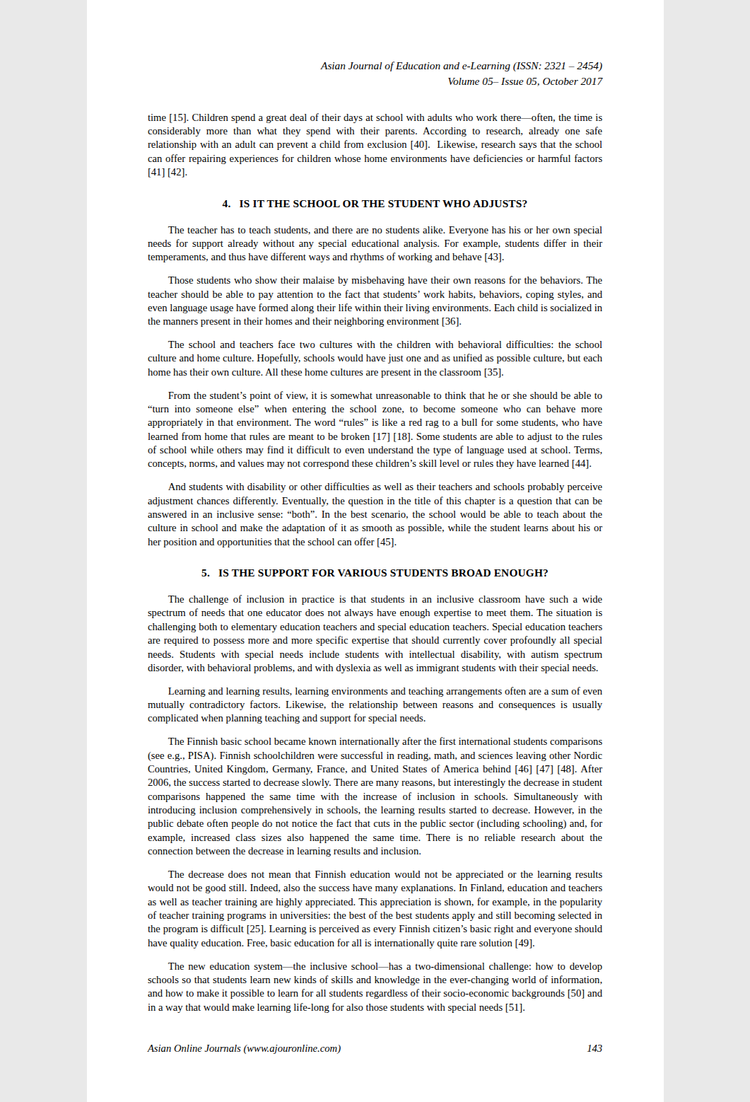Asian Journal of Education and e-Learning (ISSN: 2321 – 2454)
Volume 05– Issue 05, October 2017
time [15]. Children spend a great deal of their days at school with adults who work there—often, the time is considerably more than what they spend with their parents. According to research, already one safe relationship with an adult can prevent a child from exclusion [40]. Likewise, research says that the school can offer repairing experiences for children whose home environments have deficiencies or harmful factors [41] [42].
4. Is it the school or the student who adjusts?
The teacher has to teach students, and there are no students alike. Everyone has his or her own special needs for support already without any special educational analysis. For example, students differ in their temperaments, and thus have different ways and rhythms of working and behave [43].
Those students who show their malaise by misbehaving have their own reasons for the behaviors. The teacher should be able to pay attention to the fact that students’ work habits, behaviors, coping styles, and even language usage have formed along their life within their living environments. Each child is socialized in the manners present in their homes and their neighboring environment [36].
The school and teachers face two cultures with the children with behavioral difficulties: the school culture and home culture. Hopefully, schools would have just one and as unified as possible culture, but each home has their own culture. All these home cultures are present in the classroom [35].
From the student’s point of view, it is somewhat unreasonable to think that he or she should be able to “turn into someone else” when entering the school zone, to become someone who can behave more appropriately in that environment. The word “rules” is like a red rag to a bull for some students, who have learned from home that rules are meant to be broken [17] [18]. Some students are able to adjust to the rules of school while others may find it difficult to even understand the type of language used at school. Terms, concepts, norms, and values may not correspond these children’s skill level or rules they have learned [44].
And students with disability or other difficulties as well as their teachers and schools probably perceive adjustment chances differently. Eventually, the question in the title of this chapter is a question that can be answered in an inclusive sense: “both”. In the best scenario, the school would be able to teach about the culture in school and make the adaptation of it as smooth as possible, while the student learns about his or her position and opportunities that the school can offer [45].
5. Is the support for various students broad enough?
The challenge of inclusion in practice is that students in an inclusive classroom have such a wide spectrum of needs that one educator does not always have enough expertise to meet them. The situation is challenging both to elementary education teachers and special education teachers. Special education teachers are required to possess more and more specific expertise that should currently cover profoundly all special needs. Students with special needs include students with intellectual disability, with autism spectrum disorder, with behavioral problems, and with dyslexia as well as immigrant students with their special needs.
Learning and learning results, learning environments and teaching arrangements often are a sum of even mutually contradictory factors. Likewise, the relationship between reasons and consequences is usually complicated when planning teaching and support for special needs.
The Finnish basic school became known internationally after the first international students comparisons (see e.g., PISA). Finnish schoolchildren were successful in reading, math, and sciences leaving other Nordic Countries, United Kingdom, Germany, France, and United States of America behind [46] [47] [48]. After 2006, the success started to decrease slowly. There are many reasons, but interestingly the decrease in student comparisons happened the same time with the increase of inclusion in schools. Simultaneously with introducing inclusion comprehensively in schools, the learning results started to decrease. However, in the public debate often people do not notice the fact that cuts in the public sector (including schooling) and, for example, increased class sizes also happened the same time. There is no reliable research about the connection between the decrease in learning results and inclusion.
The decrease does not mean that Finnish education would not be appreciated or the learning results would not be good still. Indeed, also the success have many explanations. In Finland, education and teachers as well as teacher training are highly appreciated. This appreciation is shown, for example, in the popularity of teacher training programs in universities: the best of the best students apply and still becoming selected in the program is difficult [25]. Learning is perceived as every Finnish citizen’s basic right and everyone should have quality education. Free, basic education for all is internationally quite rare solution [49].
The new education system—the inclusive school—has a two-dimensional challenge: how to develop schools so that students learn new kinds of skills and knowledge in the ever-changing world of information, and how to make it possible to learn for all students regardless of their socio-economic backgrounds [50] and in a way that would make learning life-long for also those students with special needs [51].
Asian Online Journals (www.ajouronline.com) 143